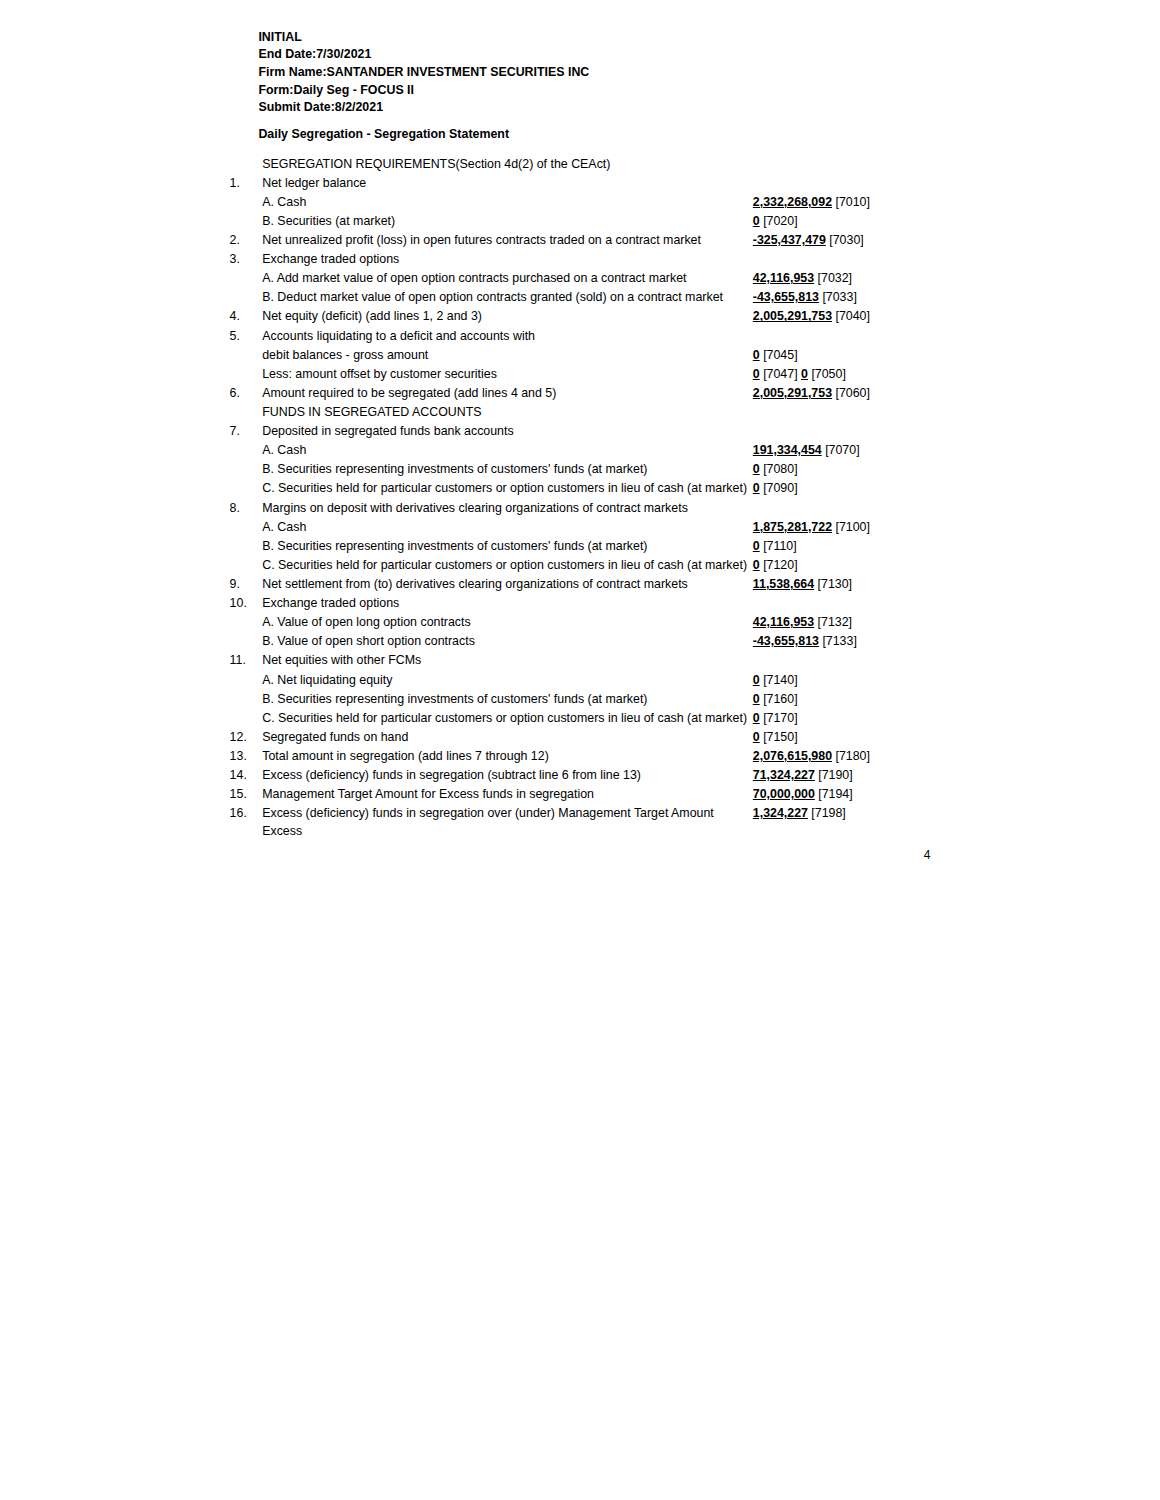INITIAL
End Date:7/30/2021
Firm Name:SANTANDER INVESTMENT SECURITIES INC
Form:Daily Seg - FOCUS II
Submit Date:8/2/2021
Daily Segregation - Segregation Statement
| | SEGREGATION REQUIREMENTS(Section 4d(2) of the CEAct) | |
| 1. | Net ledger balance | |
| | A. Cash | 2,332,268,092 [7010] |
| | B. Securities (at market) | 0 [7020] |
| 2. | Net unrealized profit (loss) in open futures contracts traded on a contract market | -325,437,479 [7030] |
| 3. | Exchange traded options | |
| | A. Add market value of open option contracts purchased on a contract market | 42,116,953 [7032] |
| | B. Deduct market value of open option contracts granted (sold) on a contract market | -43,655,813 [7033] |
| 4. | Net equity (deficit) (add lines 1, 2 and 3) | 2,005,291,753 [7040] |
| 5. | Accounts liquidating to a deficit and accounts with | |
| | debit balances - gross amount | 0 [7045] |
| | Less: amount offset by customer securities | 0 [7047] 0 [7050] |
| 6. | Amount required to be segregated (add lines 4 and 5) | 2,005,291,753 [7060] |
| | FUNDS IN SEGREGATED ACCOUNTS | |
| 7. | Deposited in segregated funds bank accounts | |
| | A. Cash | 191,334,454 [7070] |
| | B. Securities representing investments of customers' funds (at market) | 0 [7080] |
| | C. Securities held for particular customers or option customers in lieu of cash (at market) | 0 [7090] |
| 8. | Margins on deposit with derivatives clearing organizations of contract markets | |
| | A. Cash | 1,875,281,722 [7100] |
| | B. Securities representing investments of customers' funds (at market) | 0 [7110] |
| | C. Securities held for particular customers or option customers in lieu of cash (at market) | 0 [7120] |
| 9. | Net settlement from (to) derivatives clearing organizations of contract markets | 11,538,664 [7130] |
| 10. | Exchange traded options | |
| | A. Value of open long option contracts | 42,116,953 [7132] |
| | B. Value of open short option contracts | -43,655,813 [7133] |
| 11. | Net equities with other FCMs | |
| | A. Net liquidating equity | 0 [7140] |
| | B. Securities representing investments of customers' funds (at market) | 0 [7160] |
| | C. Securities held for particular customers or option customers in lieu of cash (at market) | 0 [7170] |
| 12. | Segregated funds on hand | 0 [7150] |
| 13. | Total amount in segregation (add lines 7 through 12) | 2,076,615,980 [7180] |
| 14. | Excess (deficiency) funds in segregation (subtract line 6 from line 13) | 71,324,227 [7190] |
| 15. | Management Target Amount for Excess funds in segregation | 70,000,000 [7194] |
| 16. | Excess (deficiency) funds in segregation over (under) Management Target Amount Excess | 1,324,227 [7198] |
4